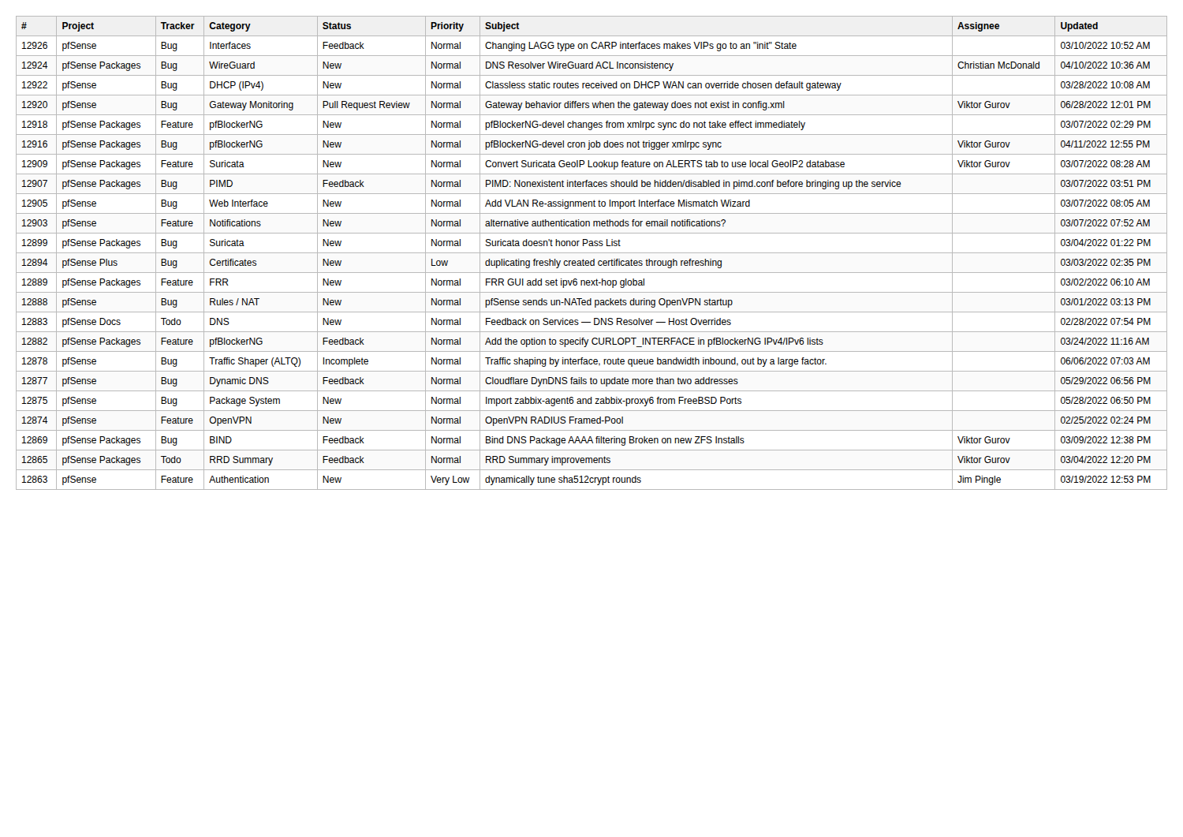Redmine issue listing
| # | Project | Tracker | Category | Status | Priority | Subject | Assignee | Updated |
| --- | --- | --- | --- | --- | --- | --- | --- | --- |
| 12926 | pfSense | Bug | Interfaces | Feedback | Normal | Changing LAGG type on CARP interfaces makes VIPs go to an "init" State | | 03/10/2022 10:52 AM |
| 12924 | pfSense Packages | Bug | WireGuard | New | Normal | DNS Resolver WireGuard ACL Inconsistency | Christian McDonald | 04/10/2022 10:36 AM |
| 12922 | pfSense | Bug | DHCP (IPv4) | New | Normal | Classless static routes received on DHCP WAN can override chosen default gateway | | 03/28/2022 10:08 AM |
| 12920 | pfSense | Bug | Gateway Monitoring | Pull Request Review | Normal | Gateway behavior differs when the gateway does not exist in config.xml | Viktor Gurov | 06/28/2022 12:01 PM |
| 12918 | pfSense Packages | Feature | pfBlockerNG | New | Normal | pfBlockerNG-devel changes from xmlrpc sync do not take effect immediately | | 03/07/2022 02:29 PM |
| 12916 | pfSense Packages | Bug | pfBlockerNG | New | Normal | pfBlockerNG-devel cron job does not trigger xmlrpc sync | Viktor Gurov | 04/11/2022 12:55 PM |
| 12909 | pfSense Packages | Feature | Suricata | New | Normal | Convert Suricata GeoIP Lookup feature on ALERTS tab to use local GeoIP2 database | Viktor Gurov | 03/07/2022 08:28 AM |
| 12907 | pfSense Packages | Bug | PIMD | Feedback | Normal | PIMD: Nonexistent interfaces should be hidden/disabled in pimd.conf before bringing up the service | | 03/07/2022 03:51 PM |
| 12905 | pfSense | Bug | Web Interface | New | Normal | Add VLAN Re-assignment to Import Interface Mismatch Wizard | | 03/07/2022 08:05 AM |
| 12903 | pfSense | Feature | Notifications | New | Normal | alternative authentication methods for email notifications? | | 03/07/2022 07:52 AM |
| 12899 | pfSense Packages | Bug | Suricata | New | Normal | Suricata doesn't honor Pass List | | 03/04/2022 01:22 PM |
| 12894 | pfSense Plus | Bug | Certificates | New | Low | duplicating freshly created certificates through refreshing | | 03/03/2022 02:35 PM |
| 12889 | pfSense Packages | Feature | FRR | New | Normal | FRR GUI add set ipv6 next-hop global | | 03/02/2022 06:10 AM |
| 12888 | pfSense | Bug | Rules / NAT | New | Normal | pfSense sends un-NATed packets during OpenVPN startup | | 03/01/2022 03:13 PM |
| 12883 | pfSense Docs | Todo | DNS | New | Normal | Feedback on Services — DNS Resolver — Host Overrides | | 02/28/2022 07:54 PM |
| 12882 | pfSense Packages | Feature | pfBlockerNG | Feedback | Normal | Add the option to specify CURLOPT_INTERFACE in pfBlockerNG IPv4/IPv6 lists | | 03/24/2022 11:16 AM |
| 12878 | pfSense | Bug | Traffic Shaper (ALTQ) | Incomplete | Normal | Traffic shaping by interface, route queue bandwidth inbound, out by a large factor. | | 06/06/2022 07:03 AM |
| 12877 | pfSense | Bug | Dynamic DNS | Feedback | Normal | Cloudflare DynDNS fails to update more than two addresses | | 05/29/2022 06:56 PM |
| 12875 | pfSense | Bug | Package System | New | Normal | Import zabbix-agent6 and zabbix-proxy6 from FreeBSD Ports | | 05/28/2022 06:50 PM |
| 12874 | pfSense | Feature | OpenVPN | New | Normal | OpenVPN RADIUS Framed-Pool | | 02/25/2022 02:24 PM |
| 12869 | pfSense Packages | Bug | BIND | Feedback | Normal | Bind DNS Package AAAA filtering Broken on new ZFS Installs | Viktor Gurov | 03/09/2022 12:38 PM |
| 12865 | pfSense Packages | Todo | RRD Summary | Feedback | Normal | RRD Summary improvements | Viktor Gurov | 03/04/2022 12:20 PM |
| 12863 | pfSense | Feature | Authentication | New | Very Low | dynamically tune sha512crypt rounds | Jim Pingle | 03/19/2022 12:53 PM |